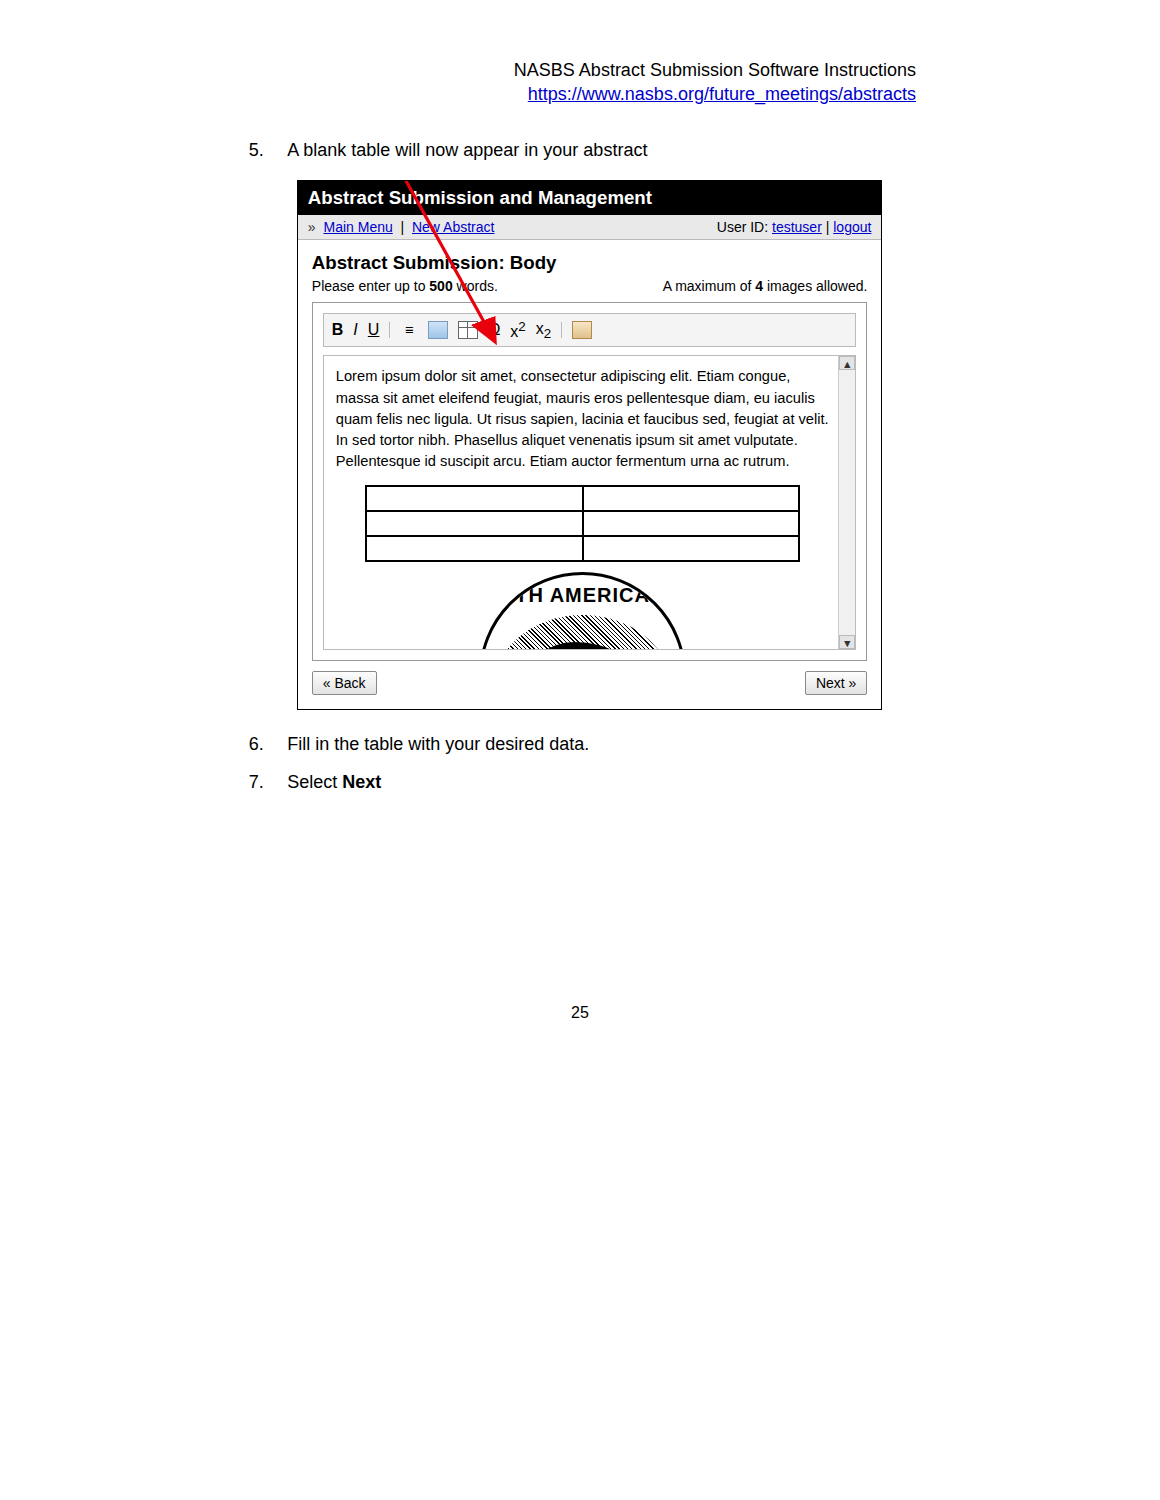NASBS Abstract Submission Software Instructions
https://www.nasbs.org/future_meetings/abstracts
5. A blank table will now appear in your abstract
Abstract Submission and Management
» Main Menu | New Abstract
User ID: testuser | logout
Abstract Submission: Body
Please enter up to 500 words. A maximum of 4 images allowed.
B I U ≡ Ω x2 x2
Lorem ipsum dolor sit amet, consectetur adipiscing elit. Etiam congue, massa sit amet eleifend feugiat, mauris eros pellentesque diam, eu iaculis quam felis nec ligula. Ut risus sapien, lacinia et faucibus sed, feugiat at velit. In sed tortor nibh. Phasellus aliquet venenatis ipsum sit amet vulputate. Pellentesque id suscipit arcu. Etiam auctor fermentum urna ac rutrum.
RTH AMERICAN SK
▲
▼
« Back Next »
6. Fill in the table with your desired data.
7. Select Next
25